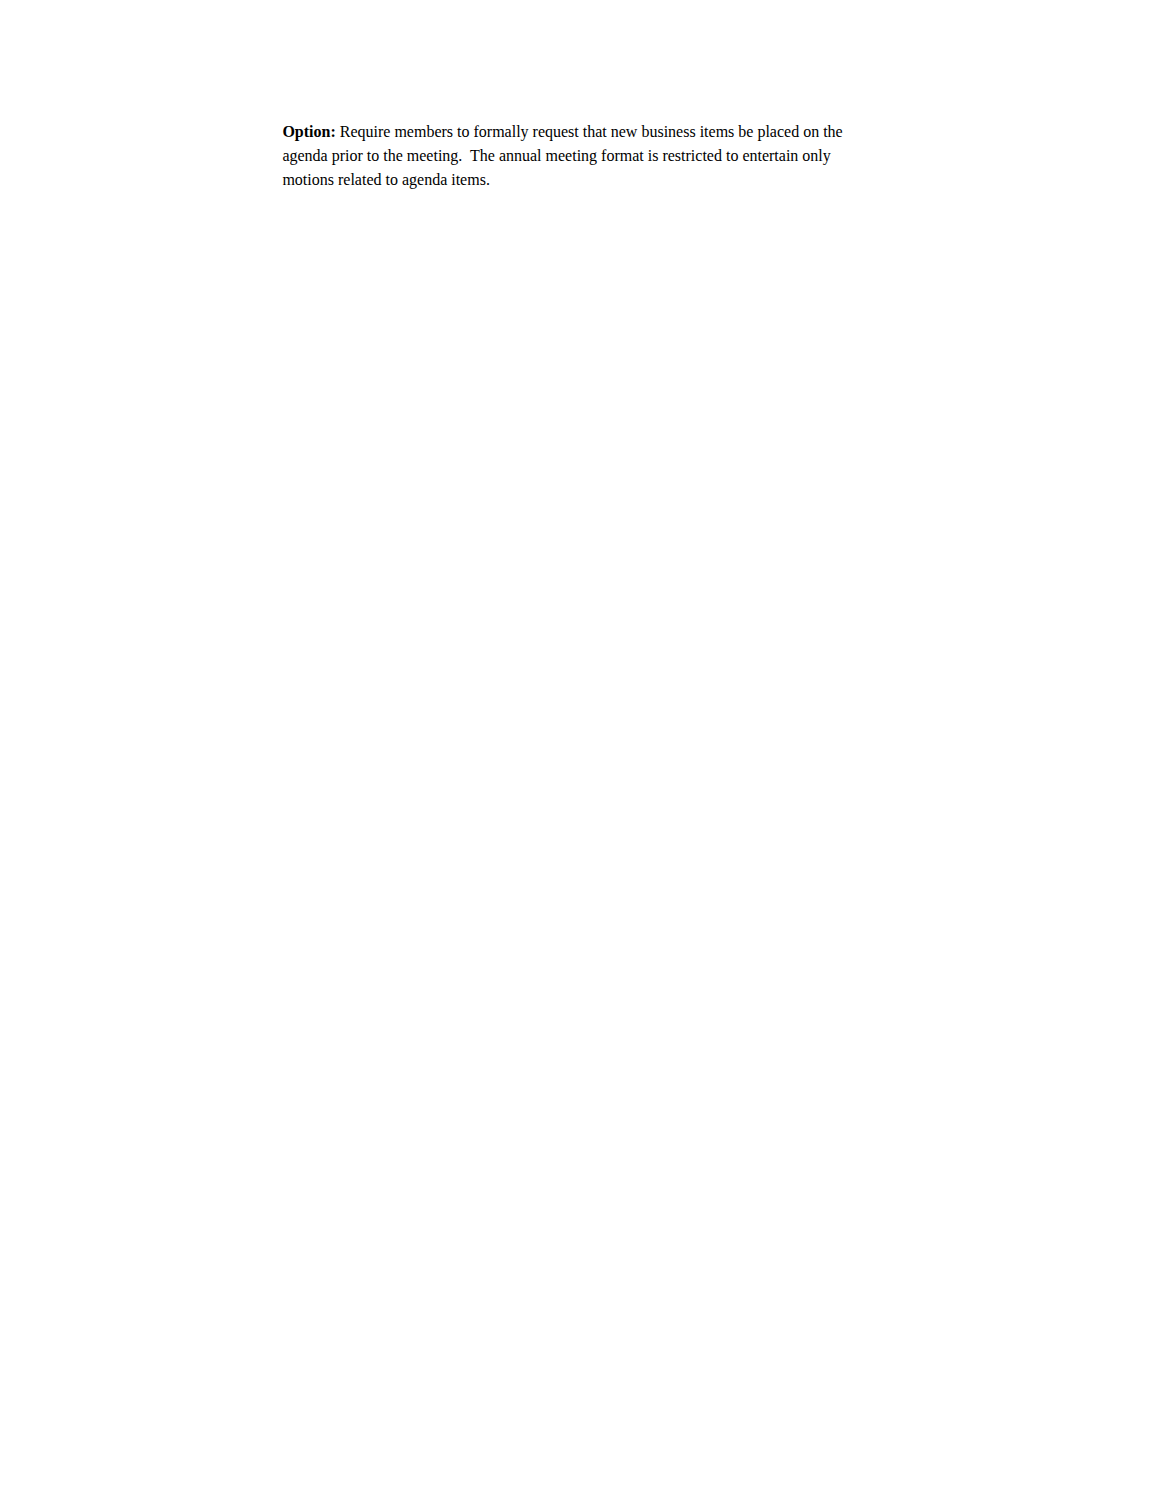Option: Require members to formally request that new business items be placed on the agenda prior to the meeting. The annual meeting format is restricted to entertain only motions related to agenda items.